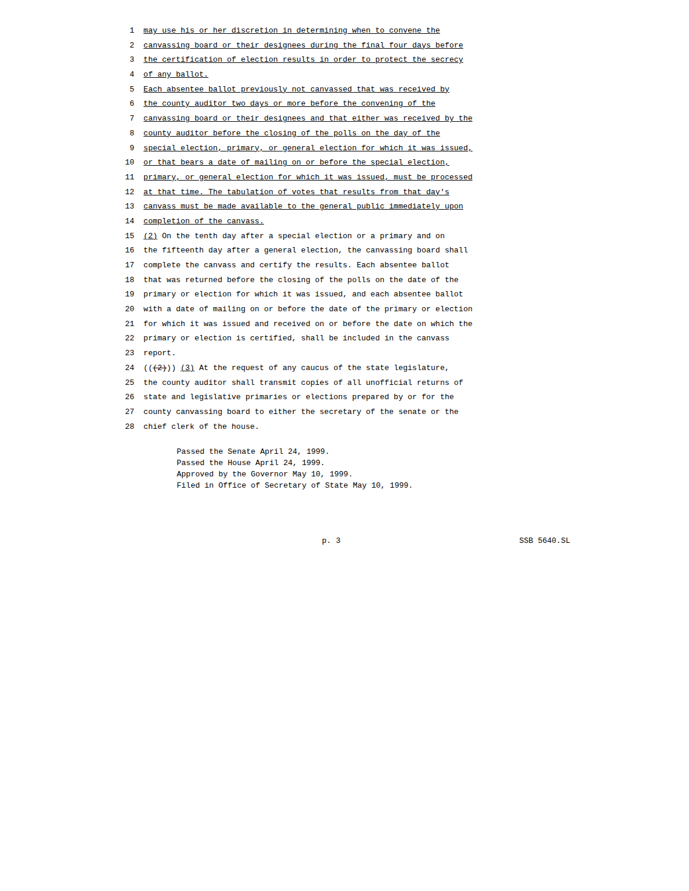may use his or her discretion in determining when to convene the
canvassing board or their designees during the final four days before
the certification of election results in order to protect the secrecy
of any ballot.
Each absentee ballot previously not canvassed that was received by
the county auditor two days or more before the convening of the
canvassing board or their designees and that either was received by the
county auditor before the closing of the polls on the day of the
special election, primary, or general election for which it was issued,
or that bears a date of mailing on or before the special election,
primary, or general election for which it was issued, must be processed
at that time. The tabulation of votes that results from that day's
canvass must be made available to the general public immediately upon
completion of the canvass.
(2) On the tenth day after a special election or a primary and on
the fifteenth day after a general election, the canvassing board shall
complete the canvass and certify the results. Each absentee ballot
that was returned before the closing of the polls on the date of the
primary or election for which it was issued, and each absentee ballot
with a date of mailing on or before the date of the primary or election
for which it was issued and received on or before the date on which the
primary or election is certified, shall be included in the canvass
report.
(((2))) (3) At the request of any caucus of the state legislature,
the county auditor shall transmit copies of all unofficial returns of
state and legislative primaries or elections prepared by or for the
county canvassing board to either the secretary of the senate or the
chief clerk of the house.
Passed the Senate April 24, 1999.
Passed the House April 24, 1999.
Approved by the Governor May 10, 1999.
Filed in Office of Secretary of State May 10, 1999.
p. 3 SSB 5640.SL